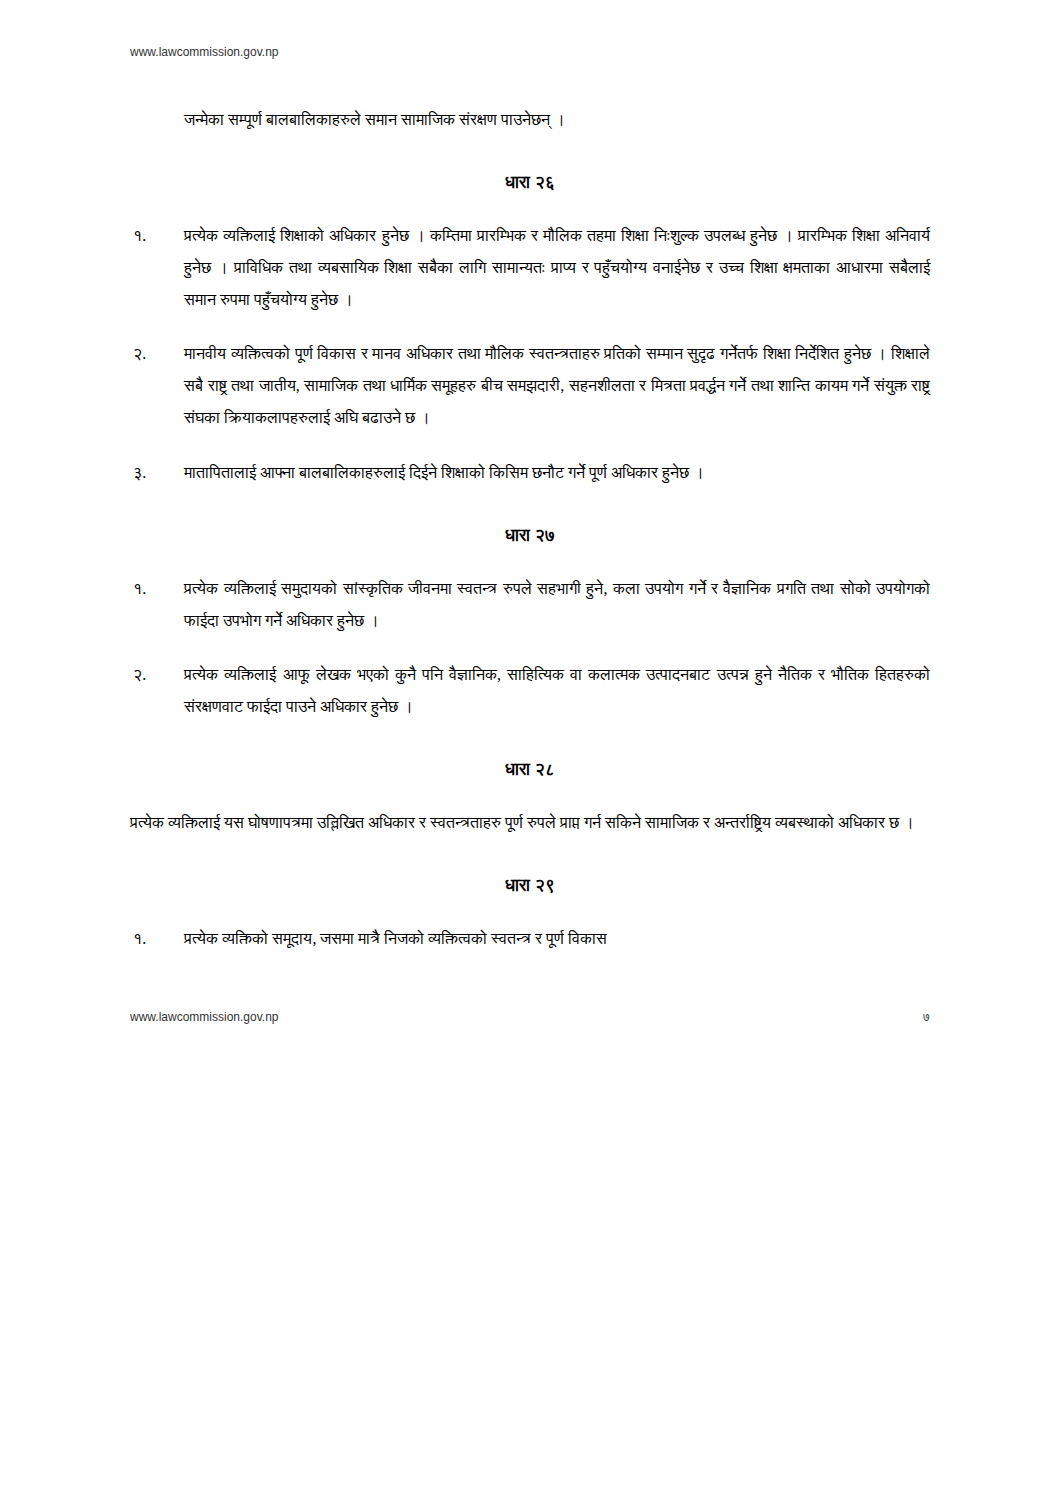www.lawcommission.gov.np
जन्मेका सम्पूर्ण बालबालिकाहरुले समान सामाजिक संरक्षण पाउनेछन् ।
धारा २६
१. प्रत्येक व्यक्तिलाई शिक्षाको अधिकार हुनेछ । कम्तिमा प्रारम्भिक र मौलिक तहमा शिक्षा निःशुल्क उपलब्ध हुनेछ । प्रारम्भिक शिक्षा अनिवार्य हुनेछ । प्राविधिक तथा व्यबसायिक शिक्षा सबैका लागि सामान्यतः प्राप्य र पहुँचयोग्य वनाईनेछ र उच्च शिक्षा क्षमताका आधारमा सबैलाई समान रुपमा पहुँचयोग्य हुनेछ ।
२. मानवीय व्यक्तित्वको पूर्ण विकास र मानव अधिकार तथा मौलिक स्वतन्त्रताहरु प्रतिको सम्मान सुदृढ गर्नेतर्फ शिक्षा निर्देशित हुनेछ । शिक्षाले सबै राष्ट्र तथा जातीय, सामाजिक तथा धार्मिक समूहहरु बीच समझदारी, सहनशीलता र मित्रता प्रवर्द्धन गर्ने तथा शान्ति कायम गर्ने संयुक्त राष्ट्र संघका क्रियाकलापहरुलाई अघि बढाउने छ ।
३. मातापितालाई आफ्ना बालबालिकाहरुलाई दिईने शिक्षाको किसिम छनौट गर्ने पूर्ण अधिकार हुनेछ ।
धारा २७
१. प्रत्येक व्यक्तिलाई समुदायको सांस्कृतिक जीवनमा स्वतन्त्र रुपले सहभागी हुने, कला उपयोग गर्ने र वैज्ञानिक प्रगति तथा सोको उपयोगको फाईदा उपभोग गर्ने अधिकार हुनेछ ।
२. प्रत्येक व्यक्तिलाई आफू लेखक भएको कुनै पनि वैज्ञानिक, साहित्यिक वा कलात्मक उत्पादनबाट उत्पन्न हुने नैतिक र भौतिक हितहरुको संरक्षणवाट फाईदा पाउने अधिकार हुनेछ ।
धारा २८
प्रत्येक व्यक्तिलाई यस घोषणापत्रमा उल्लिखित अधिकार र स्वतन्त्रताहरु पूर्ण रुपले प्राप्त गर्न सकिने सामाजिक र अन्तर्राष्ट्रिय व्यबस्थाको अधिकार छ ।
धारा २९
१. प्रत्येक व्यक्तिको समूदाय, जसमा मात्रै निजको व्यक्तित्वको स्वतन्त्र र पूर्ण विकास
www.lawcommission.gov.np ७